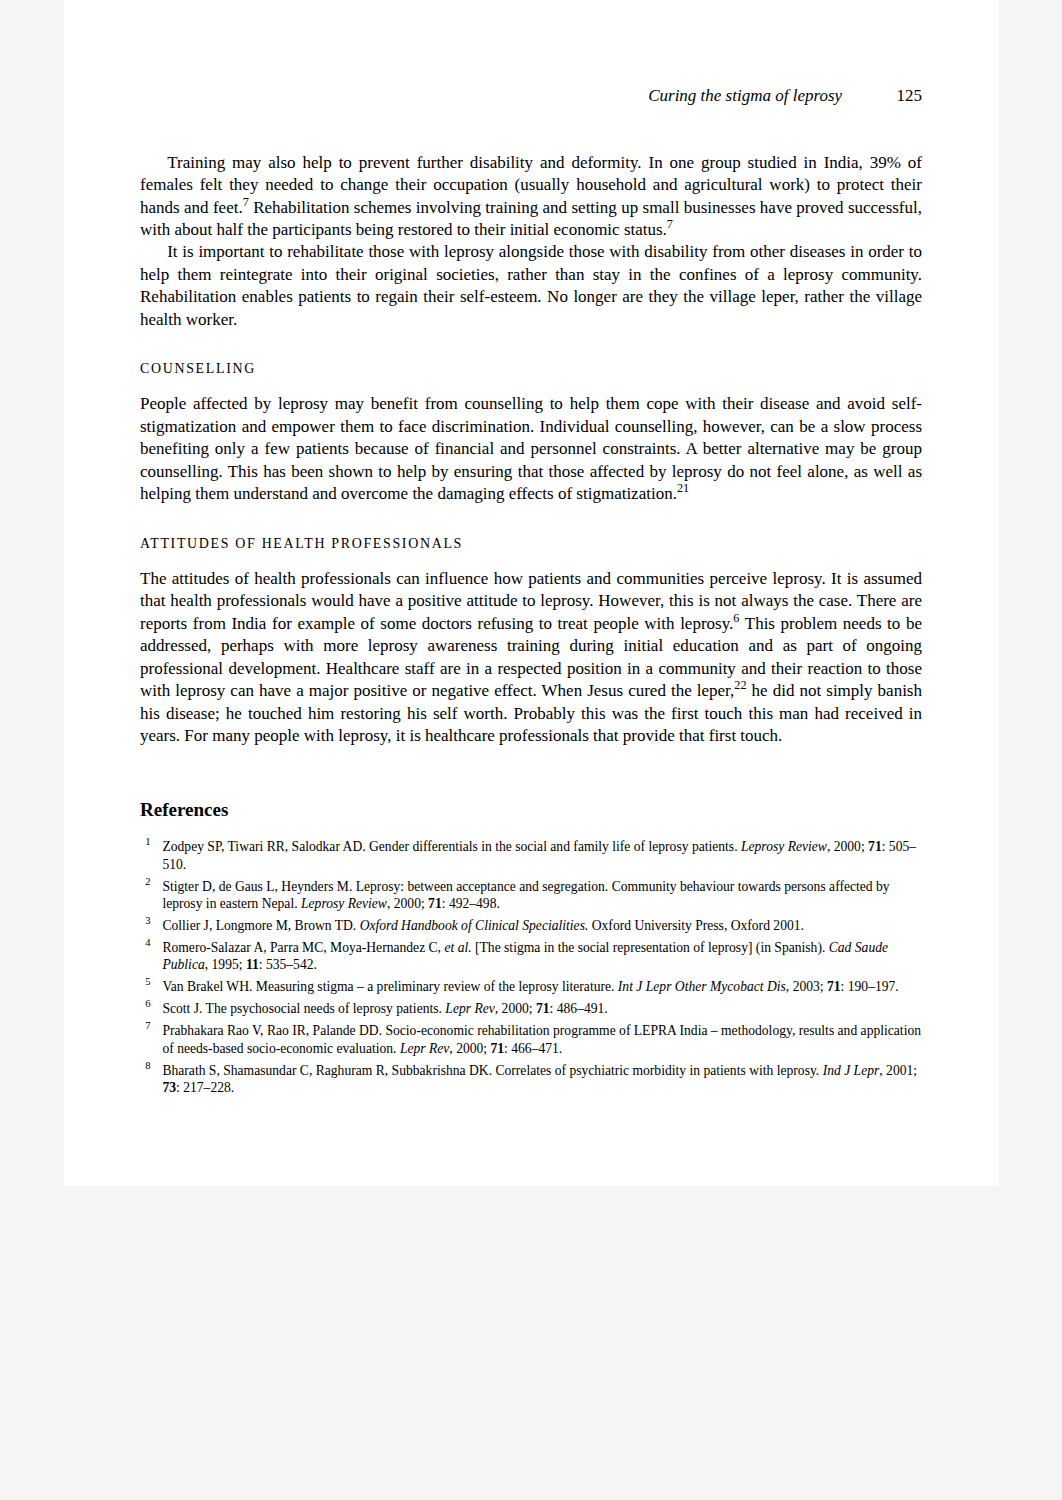Curing the stigma of leprosy 125
Training may also help to prevent further disability and deformity. In one group studied in India, 39% of females felt they needed to change their occupation (usually household and agricultural work) to protect their hands and feet.7 Rehabilitation schemes involving training and setting up small businesses have proved successful, with about half the participants being restored to their initial economic status.7
It is important to rehabilitate those with leprosy alongside those with disability from other diseases in order to help them reintegrate into their original societies, rather than stay in the confines of a leprosy community. Rehabilitation enables patients to regain their self-esteem. No longer are they the village leper, rather the village health worker.
Counselling
People affected by leprosy may benefit from counselling to help them cope with their disease and avoid self-stigmatization and empower them to face discrimination. Individual counselling, however, can be a slow process benefiting only a few patients because of financial and personnel constraints. A better alternative may be group counselling. This has been shown to help by ensuring that those affected by leprosy do not feel alone, as well as helping them understand and overcome the damaging effects of stigmatization.21
Attitudes of health professionals
The attitudes of health professionals can influence how patients and communities perceive leprosy. It is assumed that health professionals would have a positive attitude to leprosy. However, this is not always the case. There are reports from India for example of some doctors refusing to treat people with leprosy.6 This problem needs to be addressed, perhaps with more leprosy awareness training during initial education and as part of ongoing professional development. Healthcare staff are in a respected position in a community and their reaction to those with leprosy can have a major positive or negative effect. When Jesus cured the leper,22 he did not simply banish his disease; he touched him restoring his self worth. Probably this was the first touch this man had received in years. For many people with leprosy, it is healthcare professionals that provide that first touch.
References
Zodpey SP, Tiwari RR, Salodkar AD. Gender differentials in the social and family life of leprosy patients. Leprosy Review, 2000; 71: 505–510.
Stigter D, de Gaus L, Heynders M. Leprosy: between acceptance and segregation. Community behaviour towards persons affected by leprosy in eastern Nepal. Leprosy Review, 2000; 71: 492–498.
Collier J, Longmore M, Brown TD. Oxford Handbook of Clinical Specialities. Oxford University Press, Oxford 2001.
Romero-Salazar A, Parra MC, Moya-Hernandez C, et al. [The stigma in the social representation of leprosy] (in Spanish). Cad Saude Publica, 1995; 11: 535–542.
Van Brakel WH. Measuring stigma – a preliminary review of the leprosy literature. Int J Lepr Other Mycobact Dis, 2003; 71: 190–197.
Scott J. The psychosocial needs of leprosy patients. Lepr Rev, 2000; 71: 486–491.
Prabhakara Rao V, Rao IR, Palande DD. Socio-economic rehabilitation programme of LEPRA India – methodology, results and application of needs-based socio-economic evaluation. Lepr Rev, 2000; 71: 466–471.
Bharath S, Shamasundar C, Raghuram R, Subbakrishna DK. Correlates of psychiatric morbidity in patients with leprosy. Ind J Lepr, 2001; 73: 217–228.